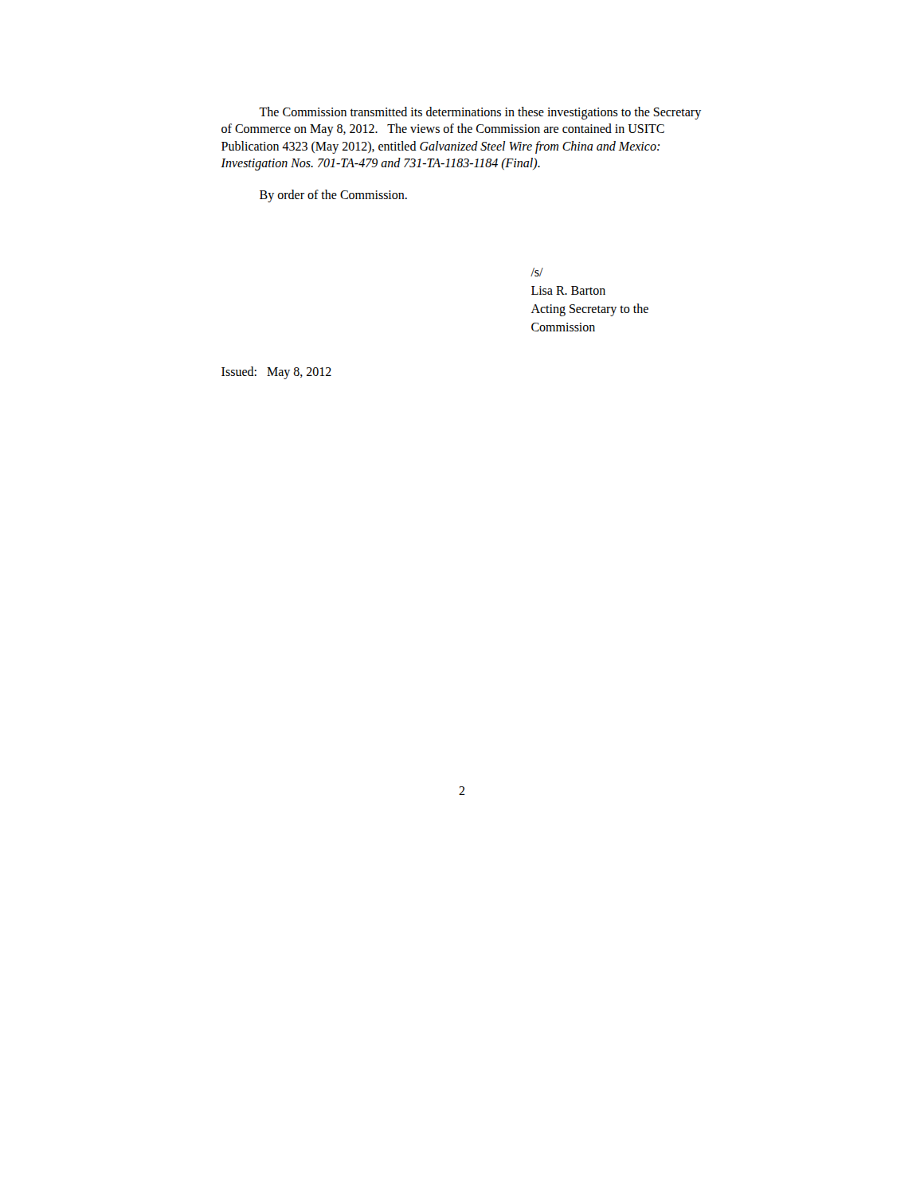The Commission transmitted its determinations in these investigations to the Secretary of Commerce on May 8, 2012. The views of the Commission are contained in USITC Publication 4323 (May 2012), entitled Galvanized Steel Wire from China and Mexico: Investigation Nos. 701-TA-479 and 731-TA-1183-1184 (Final).
By order of the Commission.
/s/
Lisa R. Barton
Acting Secretary to the Commission
Issued: May 8, 2012
2